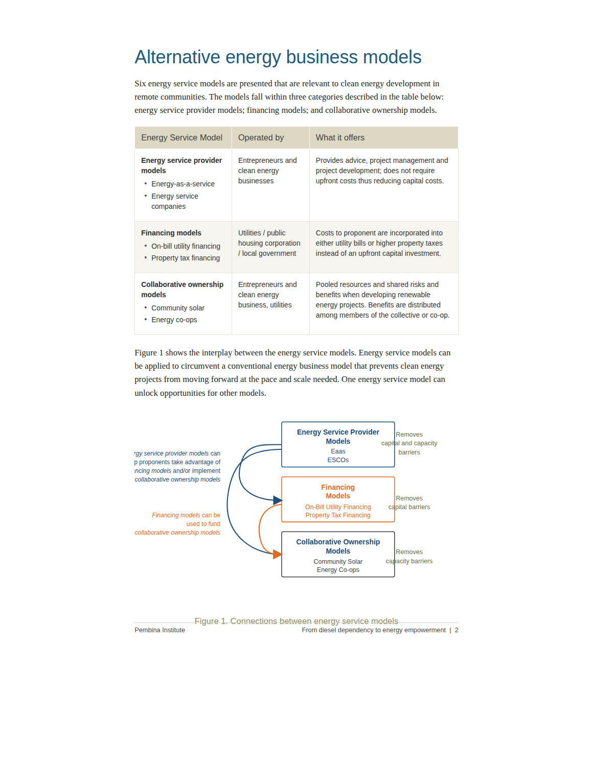Alternative energy business models
Six energy service models are presented that are relevant to clean energy development in remote communities. The models fall within three categories described in the table below: energy service provider models; financing models; and collaborative ownership models.
| Energy Service Model | Operated by | What it offers |
| --- | --- | --- |
| Energy service provider models Energy-as-a-service Energy service companies | Entrepreneurs and clean energy businesses | Provides advice, project management and project development; does not require upfront costs thus reducing capital costs. |
| Financing models On-bill utility financing Property tax financing | Utilities / public housing corporation / local government | Costs to proponent are incorporated into either utility bills or higher property taxes instead of an upfront capital investment. |
| Collaborative ownership models Community solar Energy co-ops | Entrepreneurs and clean energy business, utilities | Pooled resources and shared risks and benefits when developing renewable energy projects. Benefits are distributed among members of the collective or co-op. |
Figure 1 shows the interplay between the energy service models. Energy service models can be applied to circumvent a conventional energy business model that prevents clean energy projects from moving forward at the pace and scale needed. One energy service model can unlock opportunities for other models.
Energy Service Provider Models Eaas ESCOs Financing Models On-Bill Utility Financing Property Tax Financing Collaborative Ownership Models Community Solar Energy Co-ops Removes capital and capacity barriers Removes capital barriers Removes capacity barriers Energy service provider models can help proponents take advantage of financing models and/or implement collaborative ownership models Financing models can be used to fund collaborative ownership models
Figure 1. Connections between energy service models
Pembina Institute
From diesel dependency to energy empowerment | 2